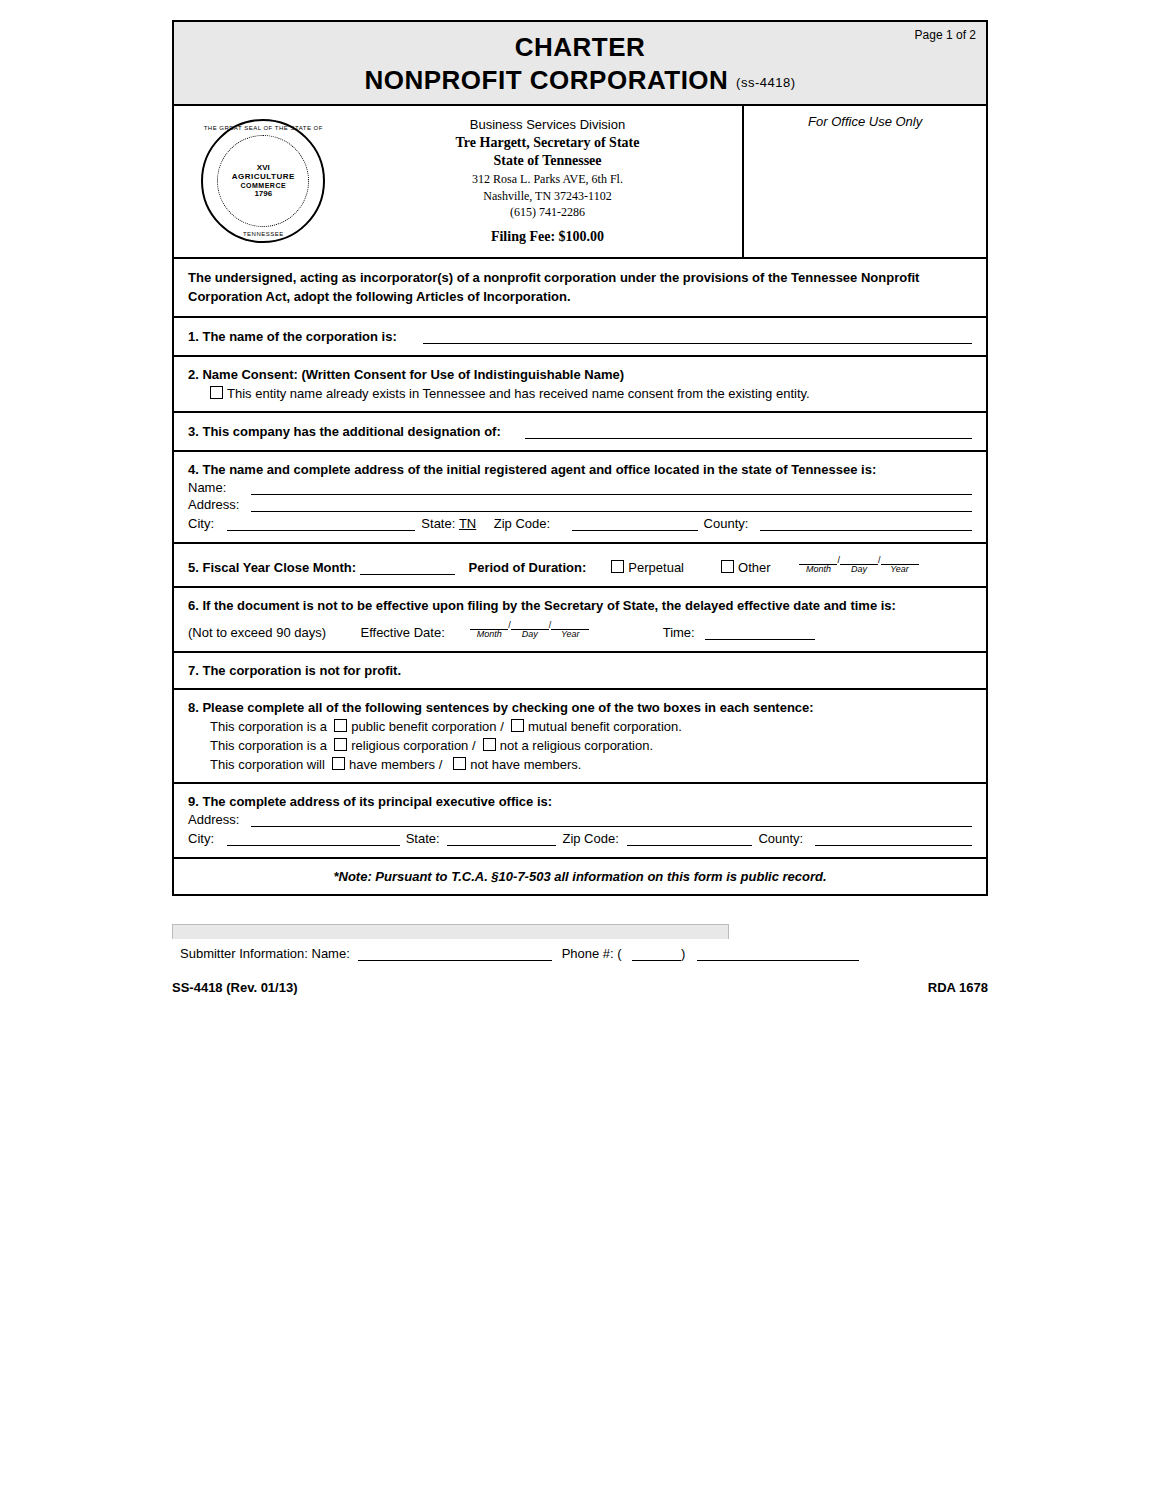Page 1 of 2
CHARTER
NONPROFIT CORPORATION (ss-4418)
THE GREAT SEAL OF THE STATE OF
XVI
AGRICULTURE
COMMERCE
1796
TENNESSEE
Business Services Division
Tre Hargett, Secretary of State
State of Tennessee
312 Rosa L. Parks AVE, 6th Fl.
Nashville, TN 37243-1102
(615) 741-2286
Filing Fee: $100.00
For Office Use Only
The undersigned, acting as incorporator(s) of a nonprofit corporation under the provisions of the Tennessee Nonprofit Corporation Act, adopt the following Articles of Incorporation.
| 1. The name of the corporation is: | |
2. Name Consent: (Written Consent for Use of Indistinguishable Name)
This entity name already exists in Tennessee and has received name consent from the existing entity.
| 3. This company has the additional designation of: | |
4. The name and complete address of the initial registered agent and office located in the state of Tennessee is:
| Name: | |
| Address: | |
| City: | | State: TN | Zip Code: | | County: | |
| 5. Fiscal Year Close Month: | | Period of Duration: | Perpetual | Other | / / Month Day Year |
6. If the document is not to be effective upon filing by the Secretary of State, the delayed effective date and time is:
| (Not to exceed 90 days) | Effective Date: | / / Month Day Year | Time: | | |
7. The corporation is not for profit.
8. Please complete all of the following sentences by checking one of the two boxes in each sentence:
This corporation is a public benefit corporation / mutual benefit corporation.
This corporation is a religious corporation / not a religious corporation.
This corporation will have members / not have members.
9. The complete address of its principal executive office is:
| Address: | |
| City: | | State: | | Zip Code: | | County: | |
*Note: Pursuant to T.C.A. §10-7-503 all information on this form is public record.
| Submitter Information: Name: | | Phone #: ( | | ) | | |
SS-4418 (Rev. 01/13)
RDA 1678